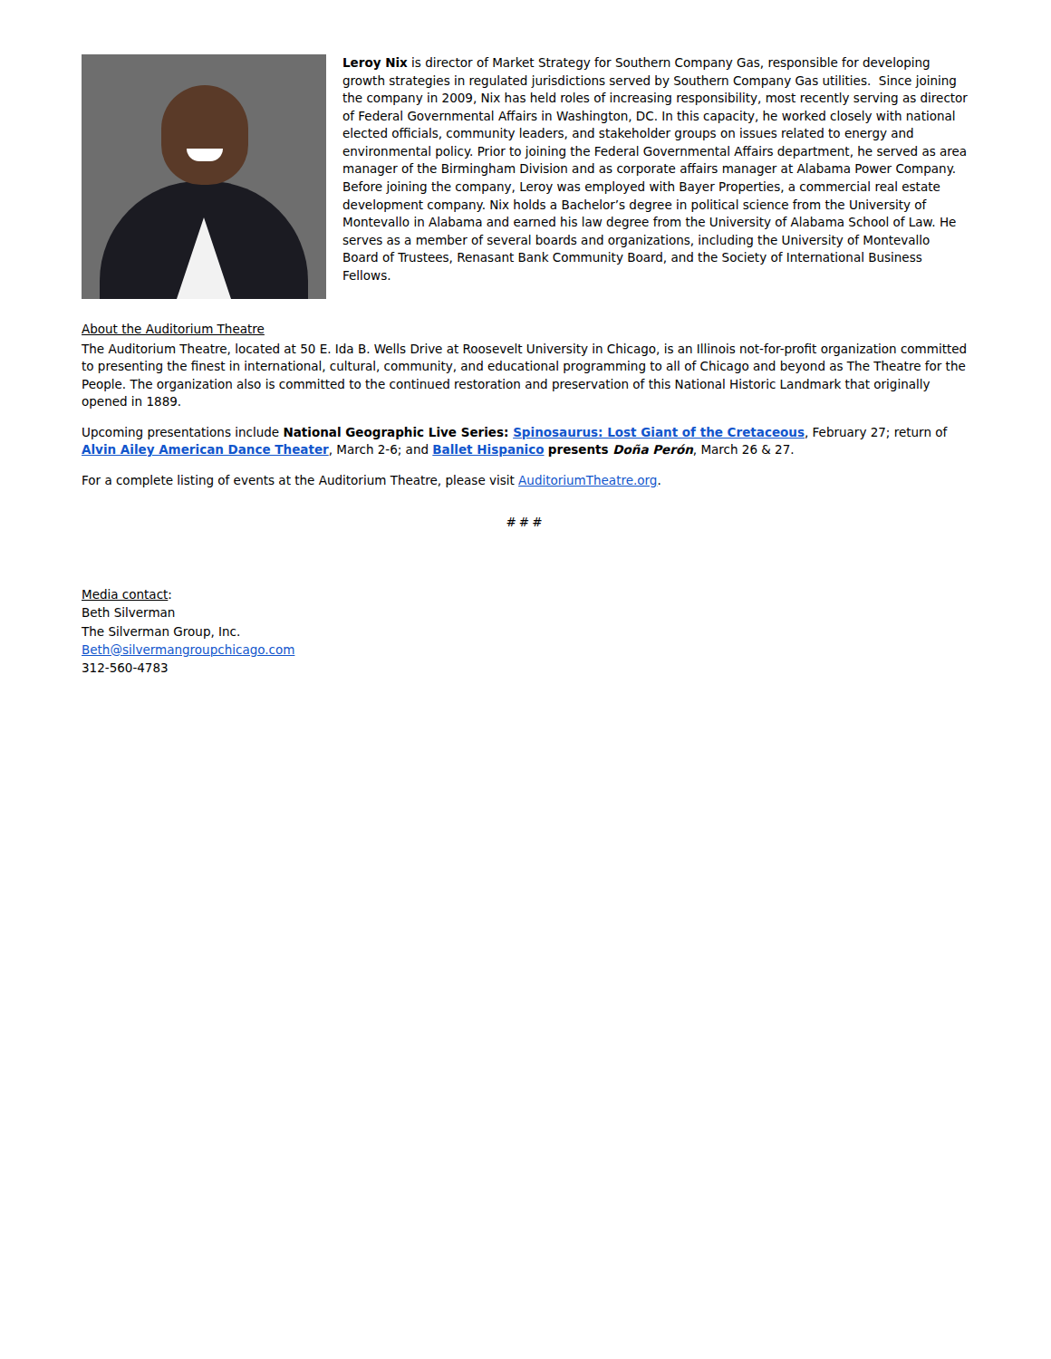Leroy Nix is director of Market Strategy for Southern Company Gas, responsible for developing growth strategies in regulated jurisdictions served by Southern Company Gas utilities. Since joining the company in 2009, Nix has held roles of increasing responsibility, most recently serving as director of Federal Governmental Affairs in Washington, DC. In this capacity, he worked closely with national elected officials, community leaders, and stakeholder groups on issues related to energy and environmental policy. Prior to joining the Federal Governmental Affairs department, he served as area manager of the Birmingham Division and as corporate affairs manager at Alabama Power Company. Before joining the company, Leroy was employed with Bayer Properties, a commercial real estate development company. Nix holds a Bachelor’s degree in political science from the University of Montevallo in Alabama and earned his law degree from the University of Alabama School of Law. He serves as a member of several boards and organizations, including the University of Montevallo Board of Trustees, Renasant Bank Community Board, and the Society of International Business Fellows.
About the Auditorium Theatre
The Auditorium Theatre, located at 50 E. Ida B. Wells Drive at Roosevelt University in Chicago, is an Illinois not-for-profit organization committed to presenting the finest in international, cultural, community, and educational programming to all of Chicago and beyond as The Theatre for the People. The organization also is committed to the continued restoration and preservation of this National Historic Landmark that originally opened in 1889.
Upcoming presentations include National Geographic Live Series: Spinosaurus: Lost Giant of the Cretaceous, February 27; return of Alvin Ailey American Dance Theater, March 2-6; and Ballet Hispanico presents Doña Perón, March 26 & 27.
For a complete listing of events at the Auditorium Theatre, please visit AuditoriumTheatre.org.
###
Media contact:
Beth Silverman
The Silverman Group, Inc.
Beth@silvermangroupchicago.com
312-560-4783